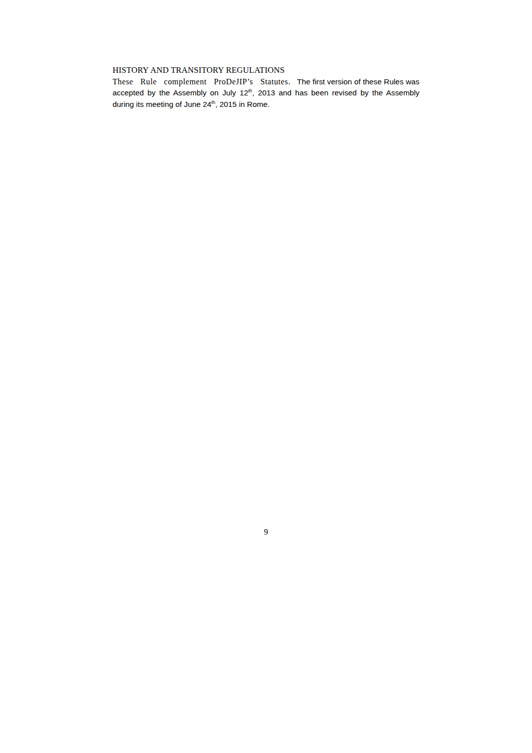HISTORY AND TRANSITORY REGULATIONS
These Rule complement ProDeJIP’s Statutes. The first version of these Rules was accepted by the Assembly on July 12th, 2013 and has been revised by the Assembly during its meeting of June 24th, 2015 in Rome.
9